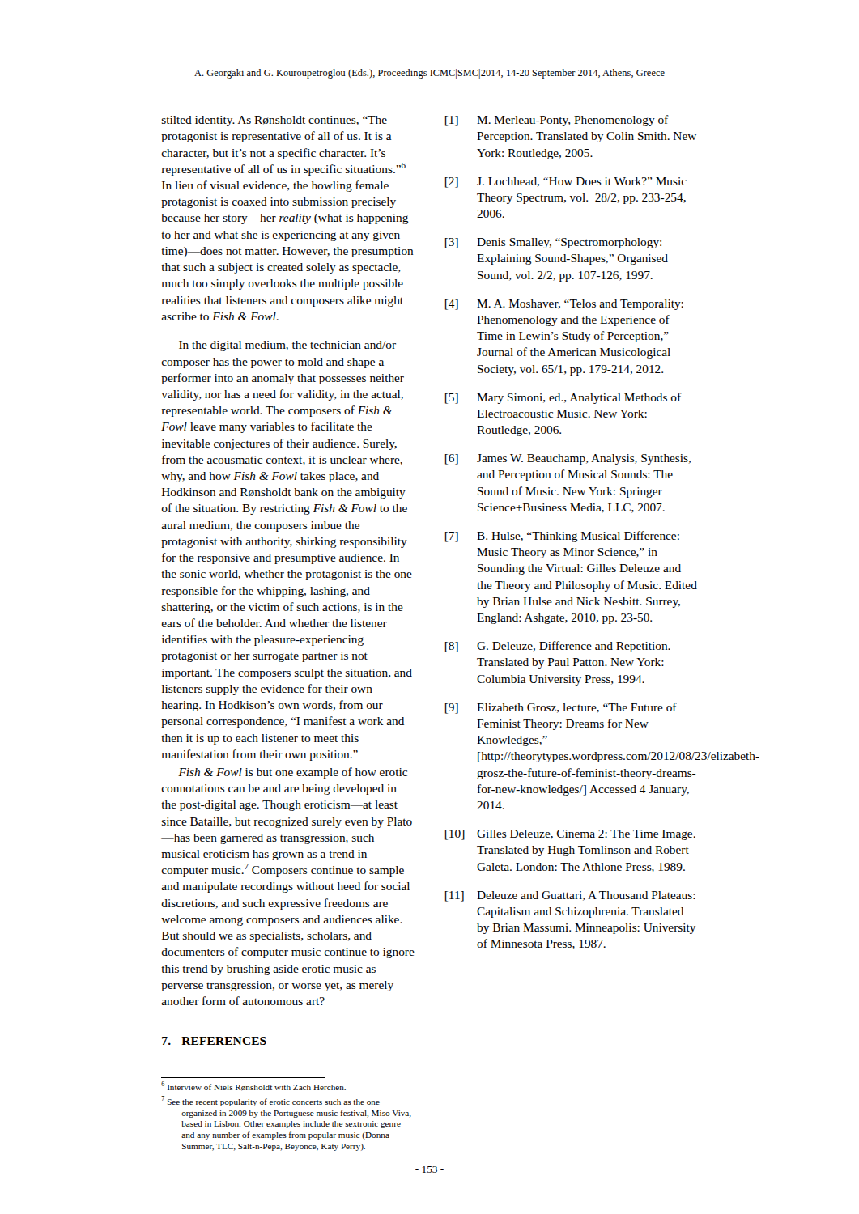A. Georgaki and G. Kouroupetroglou (Eds.), Proceedings ICMC|SMC|2014, 14-20 September 2014, Athens, Greece
stilted identity. As Rønsholdt continues, “The protagonist is representative of all of us. It is a character, but it’s not a specific character. It’s representative of all of us in specific situations.”6 In lieu of visual evidence, the howling female protagonist is coaxed into submission precisely because her story—her reality (what is happening to her and what she is experiencing at any given time)—does not matter. However, the presumption that such a subject is created solely as spectacle, much too simply overlooks the multiple possible realities that listeners and composers alike might ascribe to Fish & Fowl.
In the digital medium, the technician and/or composer has the power to mold and shape a performer into an anomaly that possesses neither validity, nor has a need for validity, in the actual, representable world. The composers of Fish & Fowl leave many variables to facilitate the inevitable conjectures of their audience. Surely, from the acousmatic context, it is unclear where, why, and how Fish & Fowl takes place, and Hodkinson and Rønsholdt bank on the ambiguity of the situation. By restricting Fish & Fowl to the aural medium, the composers imbue the protagonist with authority, shirking responsibility for the responsive and presumptive audience. In the sonic world, whether the protagonist is the one responsible for the whipping, lashing, and shattering, or the victim of such actions, is in the ears of the beholder. And whether the listener identifies with the pleasure-experiencing protagonist or her surrogate partner is not important. The composers sculpt the situation, and listeners supply the evidence for their own hearing. In Hodkison’s own words, from our personal correspondence, “I manifest a work and then it is up to each listener to meet this manifestation from their own position.”
Fish & Fowl is but one example of how erotic connotations can be and are being developed in the post-digital age. Though eroticism—at least since Bataille, but recognized surely even by Plato—has been garnered as transgression, such musical eroticism has grown as a trend in computer music.7 Composers continue to sample and manipulate recordings without heed for social discretions, and such expressive freedoms are welcome among composers and audiences alike. But should we as specialists, scholars, and documenters of computer music continue to ignore this trend by brushing aside erotic music as perverse transgression, or worse yet, as merely another form of autonomous art?
7. REFERENCES
6 Interview of Niels Rønsholdt with Zach Herchen.
7 See the recent popularity of erotic concerts such as the one organized in 2009 by the Portuguese music festival, Miso Viva, based in Lisbon. Other examples include the sextronic genre and any number of examples from popular music (Donna Summer, TLC, Salt-n-Pepa, Beyonce, Katy Perry).
M. Merleau-Ponty, Phenomenology of Perception. Translated by Colin Smith. New York: Routledge, 2005.
J. Lochhead, “How Does it Work?” Music Theory Spectrum, vol. 28/2, pp. 233-254, 2006.
Denis Smalley, “Spectromorphology: Explaining Sound-Shapes,” Organised Sound, vol. 2/2, pp. 107-126, 1997.
M. A. Moshaver, “Telos and Temporality: Phenomenology and the Experience of Time in Lewin’s Study of Perception,” Journal of the American Musicological Society, vol. 65/1, pp. 179-214, 2012.
Mary Simoni, ed., Analytical Methods of Electroacoustic Music. New York: Routledge, 2006.
James W. Beauchamp, Analysis, Synthesis, and Perception of Musical Sounds: The Sound of Music. New York: Springer Science+Business Media, LLC, 2007.
B. Hulse, “Thinking Musical Difference: Music Theory as Minor Science,” in Sounding the Virtual: Gilles Deleuze and the Theory and Philosophy of Music. Edited by Brian Hulse and Nick Nesbitt. Surrey, England: Ashgate, 2010, pp. 23-50.
G. Deleuze, Difference and Repetition. Translated by Paul Patton. New York: Columbia University Press, 1994.
Elizabeth Grosz, lecture, “The Future of Feminist Theory: Dreams for New Knowledges,” [http://theorytypes.wordpress.com/2012/08/23/elizabeth-grosz-the-future-of-feminist-theory-dreams-for-new-knowledges/] Accessed 4 January, 2014.
Gilles Deleuze, Cinema 2: The Time Image. Translated by Hugh Tomlinson and Robert Galeta. London: The Athlone Press, 1989.
Deleuze and Guattari, A Thousand Plateaus: Capitalism and Schizophrenia. Translated by Brian Massumi. Minneapolis: University of Minnesota Press, 1987.
- 153 -